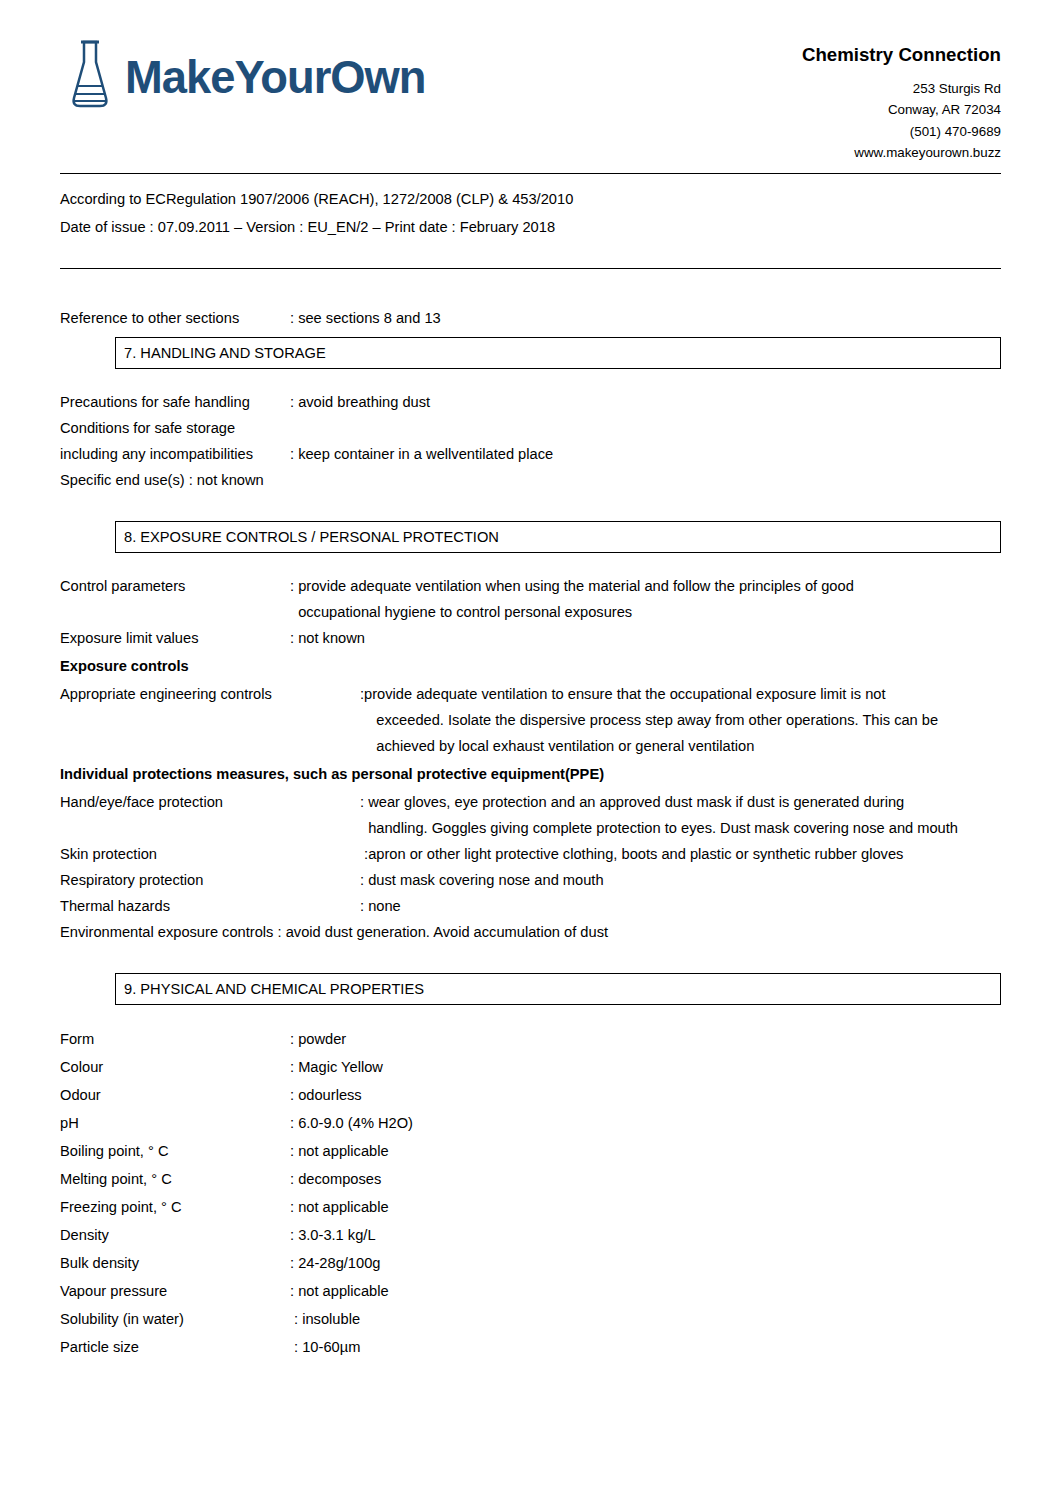MakeYourOwn
Chemistry Connection
253 Sturgis Rd
Conway, AR 72034
(501) 470-9689
www.makeyourown.buzz
According to ECRegulation 1907/2006 (REACH), 1272/2008 (CLP) & 453/2010
Date of issue : 07.09.2011 – Version : EU_EN/2 – Print date : February 2018
| Reference to other sections | : see sections 8 and 13 |
7. HANDLING AND STORAGE
| Precautions for safe handling | : avoid breathing dust |
| Conditions for safe storage | |
| including any incompatibilities | : keep container in a wellventilated place |
| Specific end use(s) : not known | |
8. EXPOSURE CONTROLS / PERSONAL PROTECTION
| Control parameters | : provide adequate ventilation when using the material and follow the principles of good |
| | occupational hygiene to control personal exposures |
| Exposure limit values | : not known |
Exposure controls
| Appropriate engineering controls | :provide adequate ventilation to ensure that the occupational exposure limit is not |
| | exceeded. Isolate the dispersive process step away from other operations. This can be |
| | achieved by local exhaust ventilation or general ventilation |
Individual protections measures, such as personal protective equipment(PPE)
| Hand/eye/face protection | : wear gloves, eye protection and an approved dust mask if dust is generated during |
| | handling. Goggles giving complete protection to eyes. Dust mask covering nose and mouth |
| Skin protection | :apron or other light protective clothing, boots and plastic or synthetic rubber gloves |
| Respiratory protection | : dust mask covering nose and mouth |
| Thermal hazards | : none |
| Environmental exposure controls : avoid dust generation. Avoid accumulation of dust |
9. PHYSICAL AND CHEMICAL PROPERTIES
| Form | : powder |
| Colour | : Magic Yellow |
| Odour | : odourless |
| pH | : 6.0-9.0 (4% H2O) |
| Boiling point, ° C | : not applicable |
| Melting point, ° C | : decomposes |
| Freezing point, ° C | : not applicable |
| Density | : 3.0-3.1 kg/L |
| Bulk density | : 24-28g/100g |
| Vapour pressure | : not applicable |
| Solubility (in water) | : insoluble |
| Particle size | : 10-60µm |